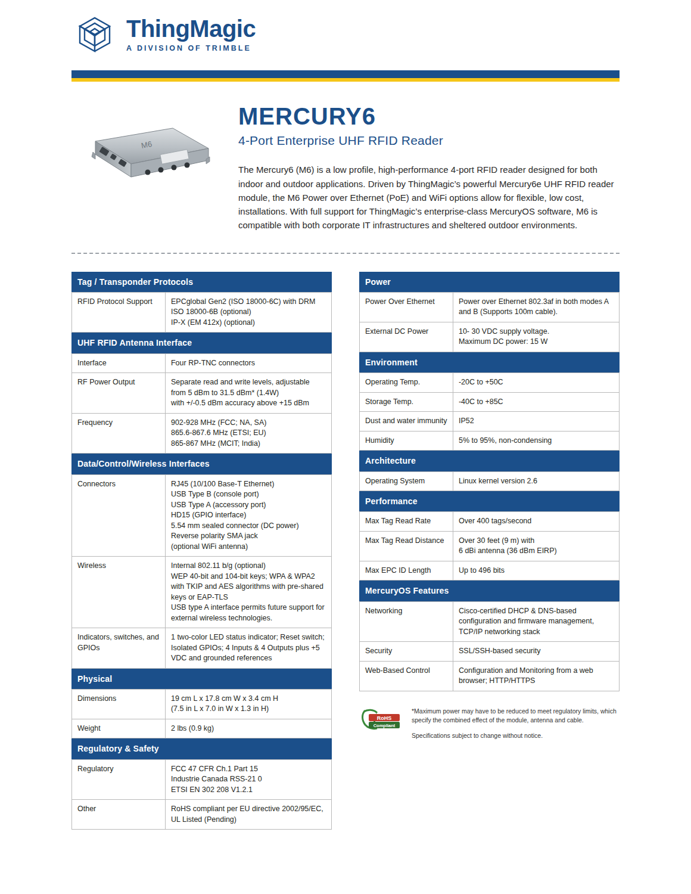Thing Magic
A DIVISION OF TRIMBLE
M6
MERCURY6
4-Port Enterprise UHF RFID Reader
The Mercury6 (M6) is a low profile, high-performance 4-port RFID reader designed for both indoor and outdoor applications. Driven by ThingMagic’s powerful Mercury6e UHF RFID reader module, the M6 Power over Ethernet (PoE) and WiFi options allow for flexible, low cost, installations. With full support for ThingMagic’s enterprise-class MercuryOS software, M6 is compatible with both corporate IT infrastructures and sheltered outdoor environments.
Tag / Transponder Protocols
| RFID Protocol Support | EPCglobal Gen2 (ISO 18000-6C) with DRM ISO 18000-6B (optional) IP-X (EM 412x) (optional) |
UHF RFID Antenna Interface
| Interface | Four RP-TNC connectors |
| RF Power Output | Separate read and write levels, adjustable from 5 dBm to 31.5 dBm* (1.4W) with +/-0.5 dBm accuracy above +15 dBm |
| Frequency | 902-928 MHz (FCC; NA, SA) 865.6-867.6 MHz (ETSI; EU) 865-867 MHz (MCIT; India) |
Data/Control/Wireless Interfaces
| Connectors | RJ45 (10/100 Base-T Ethernet) USB Type B (console port) USB Type A (accessory port) HD15 (GPIO interface) 5.54 mm sealed connector (DC power) Reverse polarity SMA jack (optional WiFi antenna) |
| Wireless | Internal 802.11 b/g (optional) WEP 40-bit and 104-bit keys; WPA & WPA2 with TKIP and AES algorithms with pre-shared keys or EAP-TLS USB type A interface permits future support for external wireless technologies. |
| Indicators, switches, and GPIOs | 1 two-color LED status indicator; Reset switch; Isolated GPIOs; 4 Inputs & 4 Outputs plus +5 VDC and grounded references |
Physical
| Dimensions | 19 cm L x 17.8 cm W x 3.4 cm H (7.5 in L x 7.0 in W x 1.3 in H) |
| Weight | 2 lbs (0.9 kg) |
Regulatory & Safety
| Regulatory | FCC 47 CFR Ch.1 Part 15 Industrie Canada RSS-21 0 ETSI EN 302 208 V1.2.1 |
| Other | RoHS compliant per EU directive 2002/95/EC, UL Listed (Pending) |
Power
| Power Over Ethernet | Power over Ethernet 802.3af in both modes A and B (Supports 100m cable). |
| External DC Power | 10- 30 VDC supply voltage. Maximum DC power: 15 W |
Environment
| Operating Temp. | -20C to +50C |
| Storage Temp. | -40C to +85C |
| Dust and water immunity | IP52 |
| Humidity | 5% to 95%, non-condensing |
Architecture
| Operating System | Linux kernel version 2.6 |
Performance
| Max Tag Read Rate | Over 400 tags/second |
| Max Tag Read Distance | Over 30 feet (9 m) with 6 dBi antenna (36 dBm EIRP) |
| Max EPC ID Length | Up to 496 bits |
MercuryOS Features
| Networking | Cisco-certified DHCP & DNS-based configuration and firmware management, TCP/IP networking stack |
| Security | SSL/SSH-based security |
| Web-Based Control | Configuration and Monitoring from a web browser; HTTP/HTTPS |
RoHS Compliant
*Maximum power may have to be reduced to meet regulatory limits, which specify the combined effect of the module, antenna and cable.
Specifications subject to change without notice.